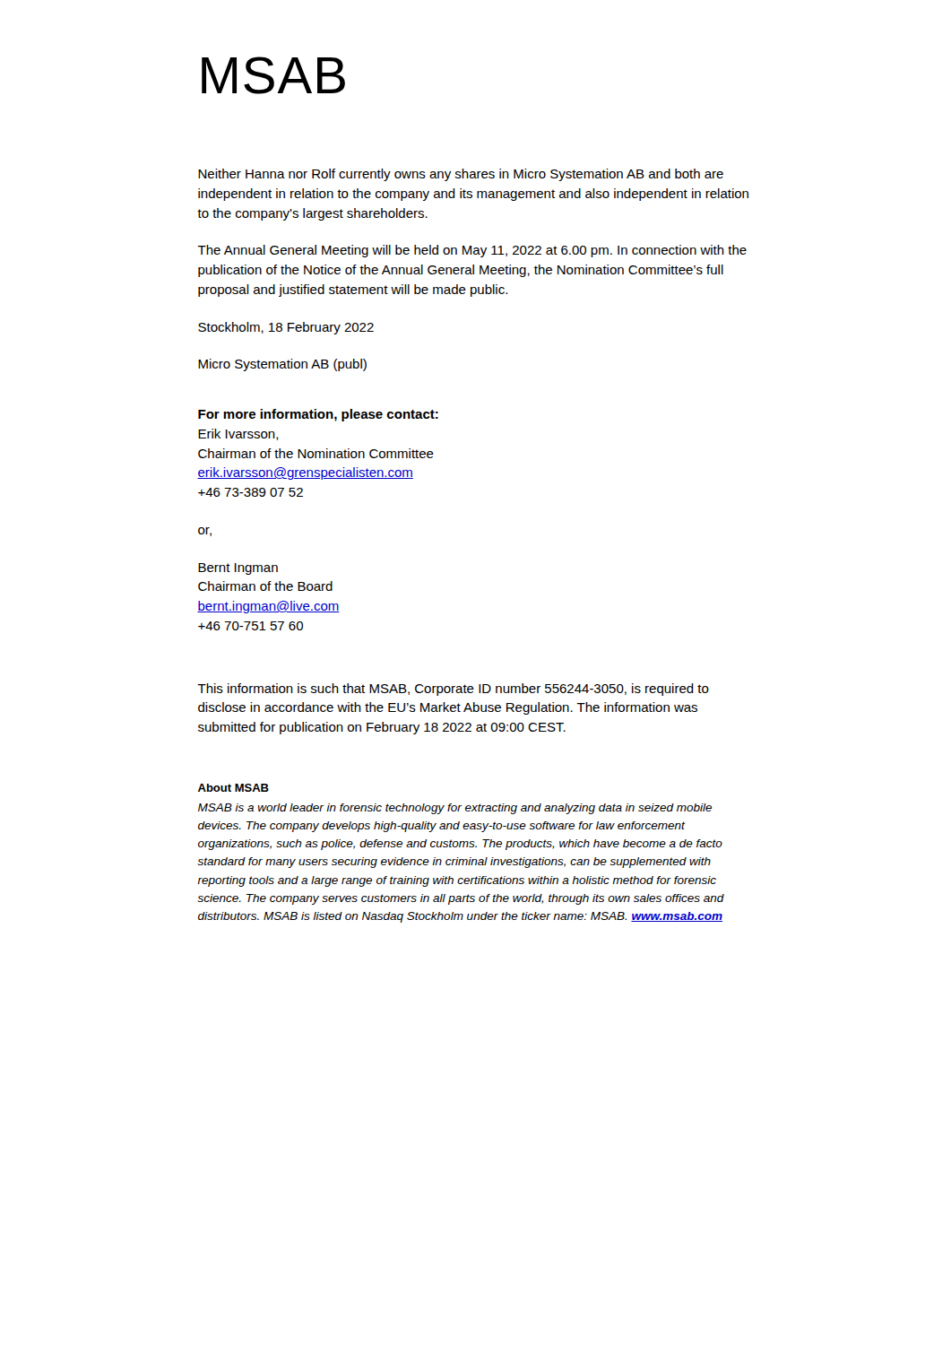MSAB
Neither Hanna nor Rolf currently owns any shares in Micro Systemation AB and both are independent in relation to the company and its management and also independent in relation to the company's largest shareholders.
The Annual General Meeting will be held on May 11, 2022 at 6.00 pm. In connection with the publication of the Notice of the Annual General Meeting, the Nomination Committee’s full proposal and justified statement will be made public.
Stockholm, 18 February 2022
Micro Systemation AB (publ)
For more information, please contact:
Erik Ivarsson,
Chairman of the Nomination Committee
erik.ivarsson@grenspecialisten.com
+46 73-389 07 52
or,
Bernt Ingman
Chairman of the Board
bernt.ingman@live.com
+46 70-751 57 60
This information is such that MSAB, Corporate ID number 556244-3050, is required to disclose in accordance with the EU’s Market Abuse Regulation. The information was submitted for publication on February 18 2022 at 09:00 CEST.
About MSAB
MSAB is a world leader in forensic technology for extracting and analyzing data in seized mobile devices. The company develops high-quality and easy-to-use software for law enforcement organizations, such as police, defense and customs. The products, which have become a de facto standard for many users securing evidence in criminal investigations, can be supplemented with reporting tools and a large range of training with certifications within a holistic method for forensic science. The company serves customers in all parts of the world, through its own sales offices and distributors. MSAB is listed on Nasdaq Stockholm under the ticker name: MSAB. www.msab.com